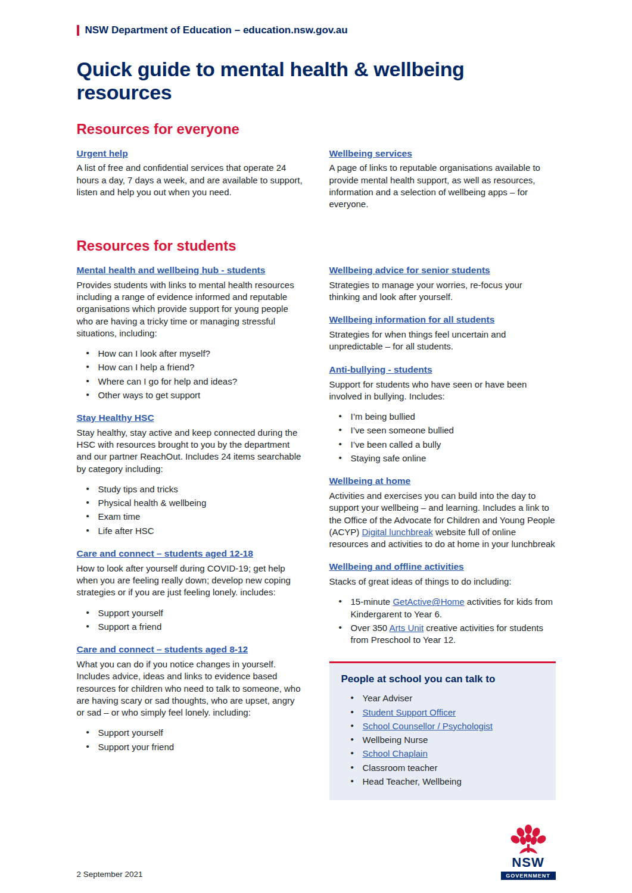NSW Department of Education – education.nsw.gov.au
Quick guide to mental health & wellbeing resources
Resources for everyone
Urgent help
A list of free and confidential services that operate 24 hours a day, 7 days a week, and are available to support, listen and help you out when you need.
Wellbeing services
A page of links to reputable organisations available to provide mental health support, as well as resources, information and a selection of wellbeing apps – for everyone.
Resources for students
Mental health and wellbeing hub - students
Provides students with links to mental health resources including a range of evidence informed and reputable organisations which provide support for young people who are having a tricky time or managing stressful situations, including:
How can I look after myself?
How can I help a friend?
Where can I go for help and ideas?
Other ways to get support
Stay Healthy HSC
Stay healthy, stay active and keep connected during the HSC with resources brought to you by the department and our partner ReachOut. Includes 24 items searchable by category including:
Study tips and tricks
Physical health & wellbeing
Exam time
Life after HSC
Care and connect – students aged 12-18
How to look after yourself during COVID-19; get help when you are feeling really down; develop new coping strategies or if you are just feeling lonely. includes:
Support yourself
Support a friend
Care and connect – students aged 8-12
What you can do if you notice changes in yourself. Includes advice, ideas and links to evidence based resources for children who need to talk to someone, who are having scary or sad thoughts, who are upset, angry or sad – or who simply feel lonely. including:
Support yourself
Support your friend
Wellbeing advice for senior students
Strategies to manage your worries, re-focus your thinking and look after yourself.
Wellbeing information for all students
Strategies for when things feel uncertain and unpredictable – for all students.
Anti-bullying - students
Support for students who have seen or have been involved in bullying. Includes:
I’m being bullied
I’ve seen someone bullied
I’ve been called a bully
Staying safe online
Wellbeing at home
Activities and exercises you can build into the day to support your wellbeing – and learning. Includes a link to the Office of the Advocate for Children and Young People (ACYP) Digital lunchbreak website full of online resources and activities to do at home in your lunchbreak
Wellbeing and offline activities
Stacks of great ideas of things to do including:
15-minute GetActive@Home activities for kids from Kindergarent to Year 6.
Over 350 Arts Unit creative activities for students from Preschool to Year 12.
People at school you can talk to
Year Adviser
Student Support Officer
School Counsellor / Psychologist
Wellbeing Nurse
School Chaplain
Classroom teacher
Head Teacher, Wellbeing
2 September 2021
NSW
GOVERNMENT